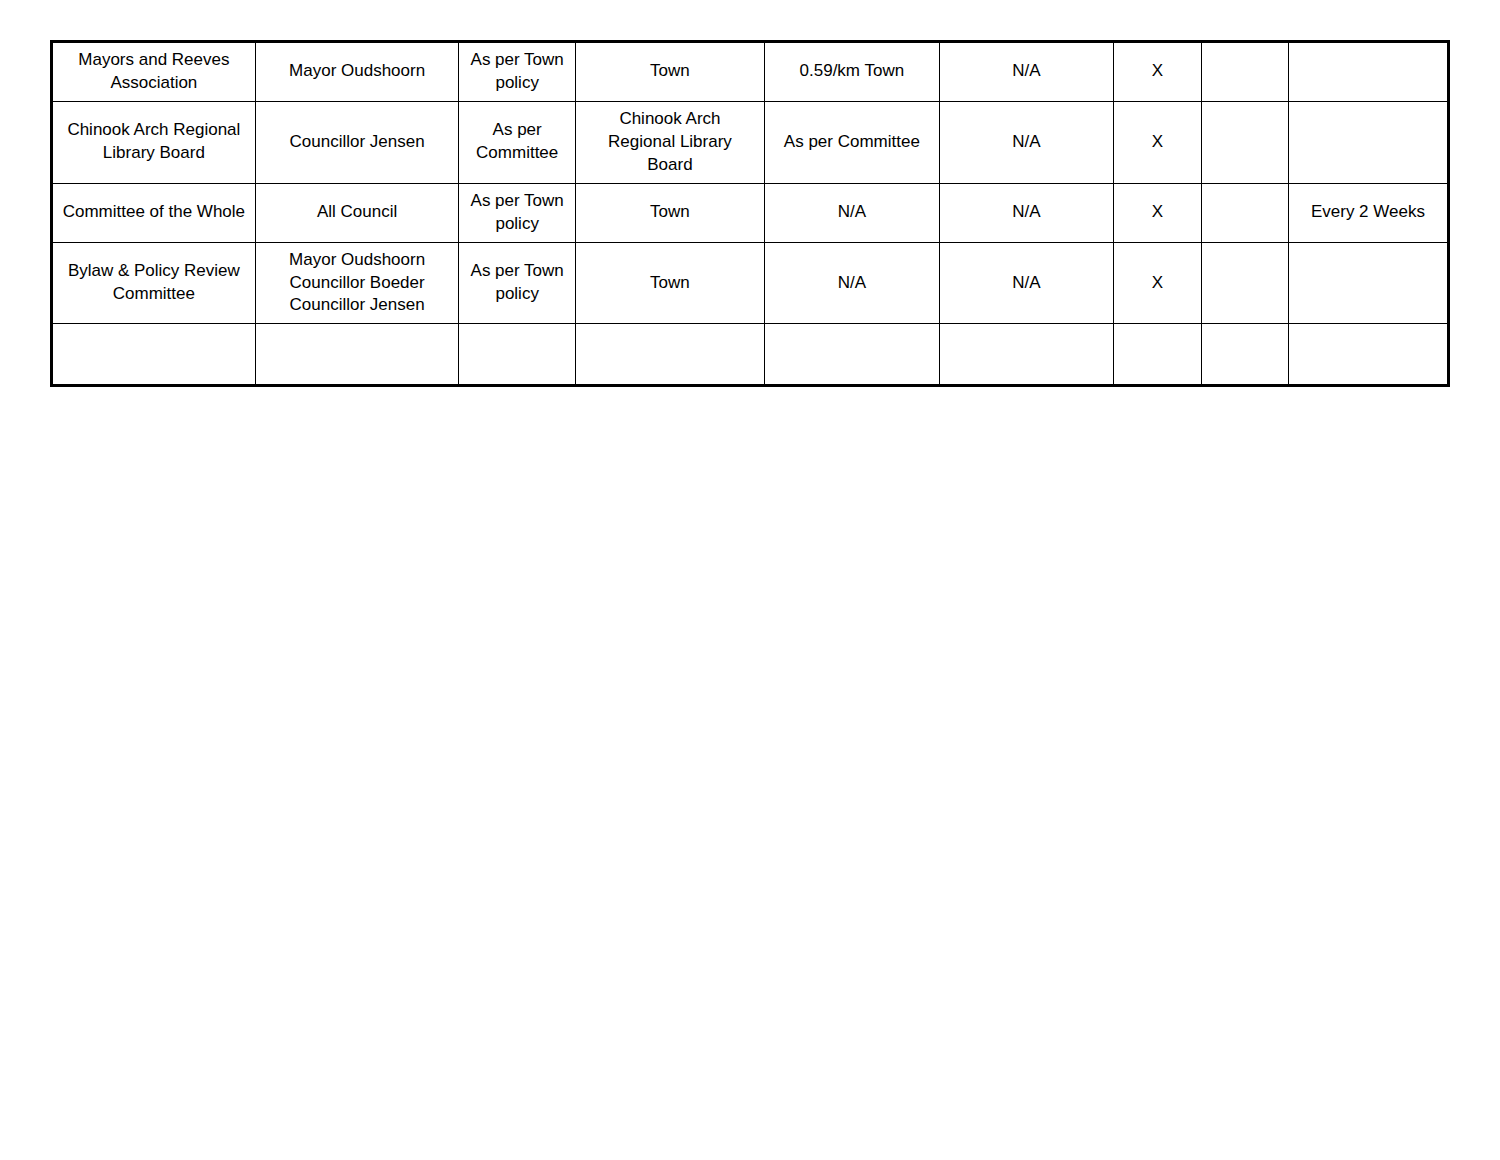| Mayors and Reeves Association | Mayor Oudshoorn | As per Town policy | Town | 0.59/km Town | N/A | X | | |
| Chinook Arch Regional Library Board | Councillor Jensen | As per Committee | Chinook Arch Regional Library Board | As per Committee | N/A | X | | |
| Committee of the Whole | All Council | As per Town policy | Town | N/A | N/A | X | | Every 2 Weeks |
| Bylaw & Policy Review Committee | Mayor Oudshoorn Councillor Boeder Councillor Jensen | As per Town policy | Town | N/A | N/A | X | | |